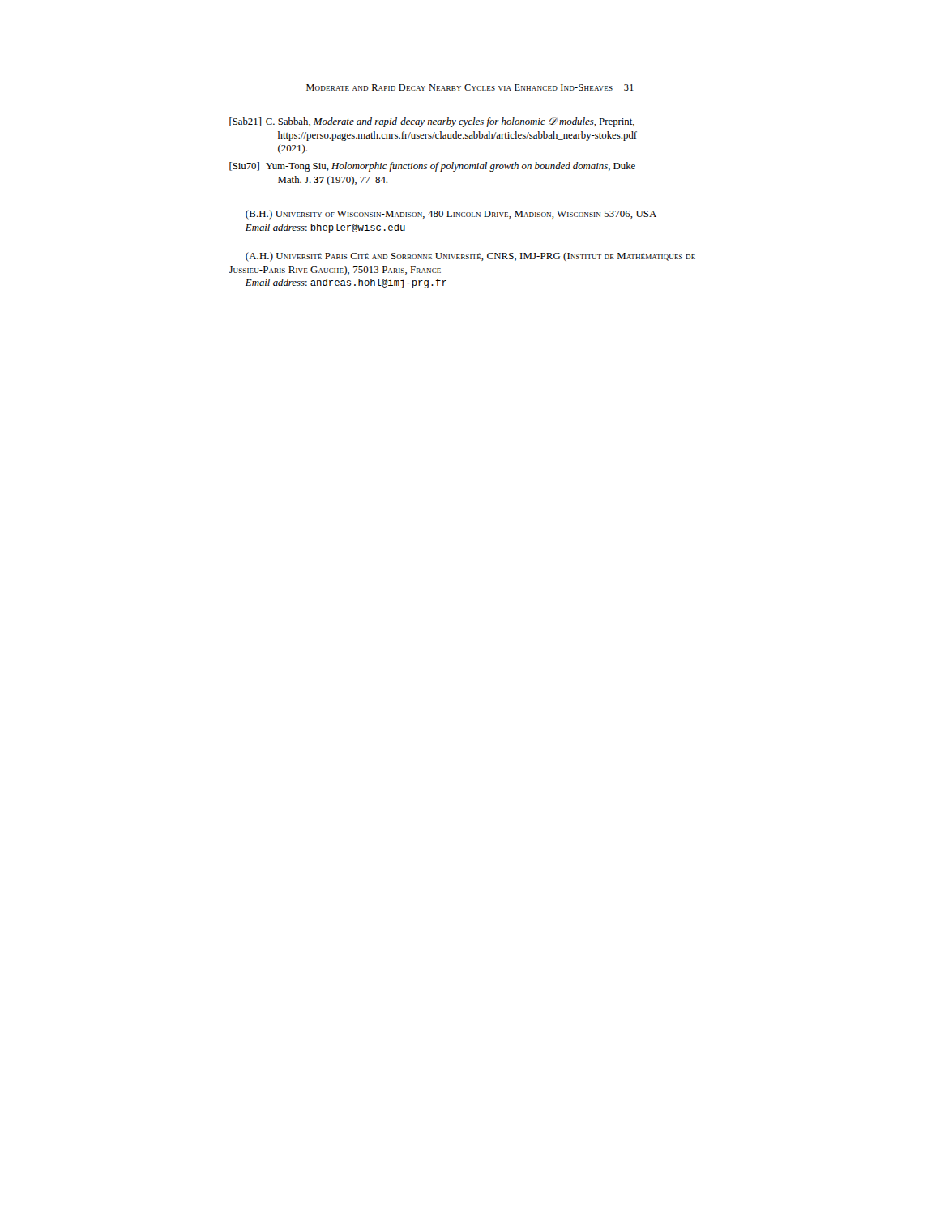Moderate and Rapid Decay Nearby Cycles via Enhanced Ind-Sheaves31
[Sab21] C. Sabbah, Moderate and rapid-decay nearby cycles for holonomic 𝒟-modules, Preprint, https://perso.pages.math.cnrs.fr/users/claude.sabbah/articles/sabbah_nearby-stokes.pdf (2021).
[Siu70] Yum-Tong Siu, Holomorphic functions of polynomial growth on bounded domains, Duke Math. J. 37 (1970), 77–84.
(B.H.) University of Wisconsin-Madison, 480 Lincoln Drive, Madison, Wisconsin 53706, USA
Email address: bhepler@wisc.edu
(A.H.) Université Paris Cité and Sorbonne Université, CNRS, IMJ-PRG (Institut de Mathématiques de Jussieu-Paris Rive Gauche), 75013 Paris, France
Email address: andreas.hohl@imj-prg.fr